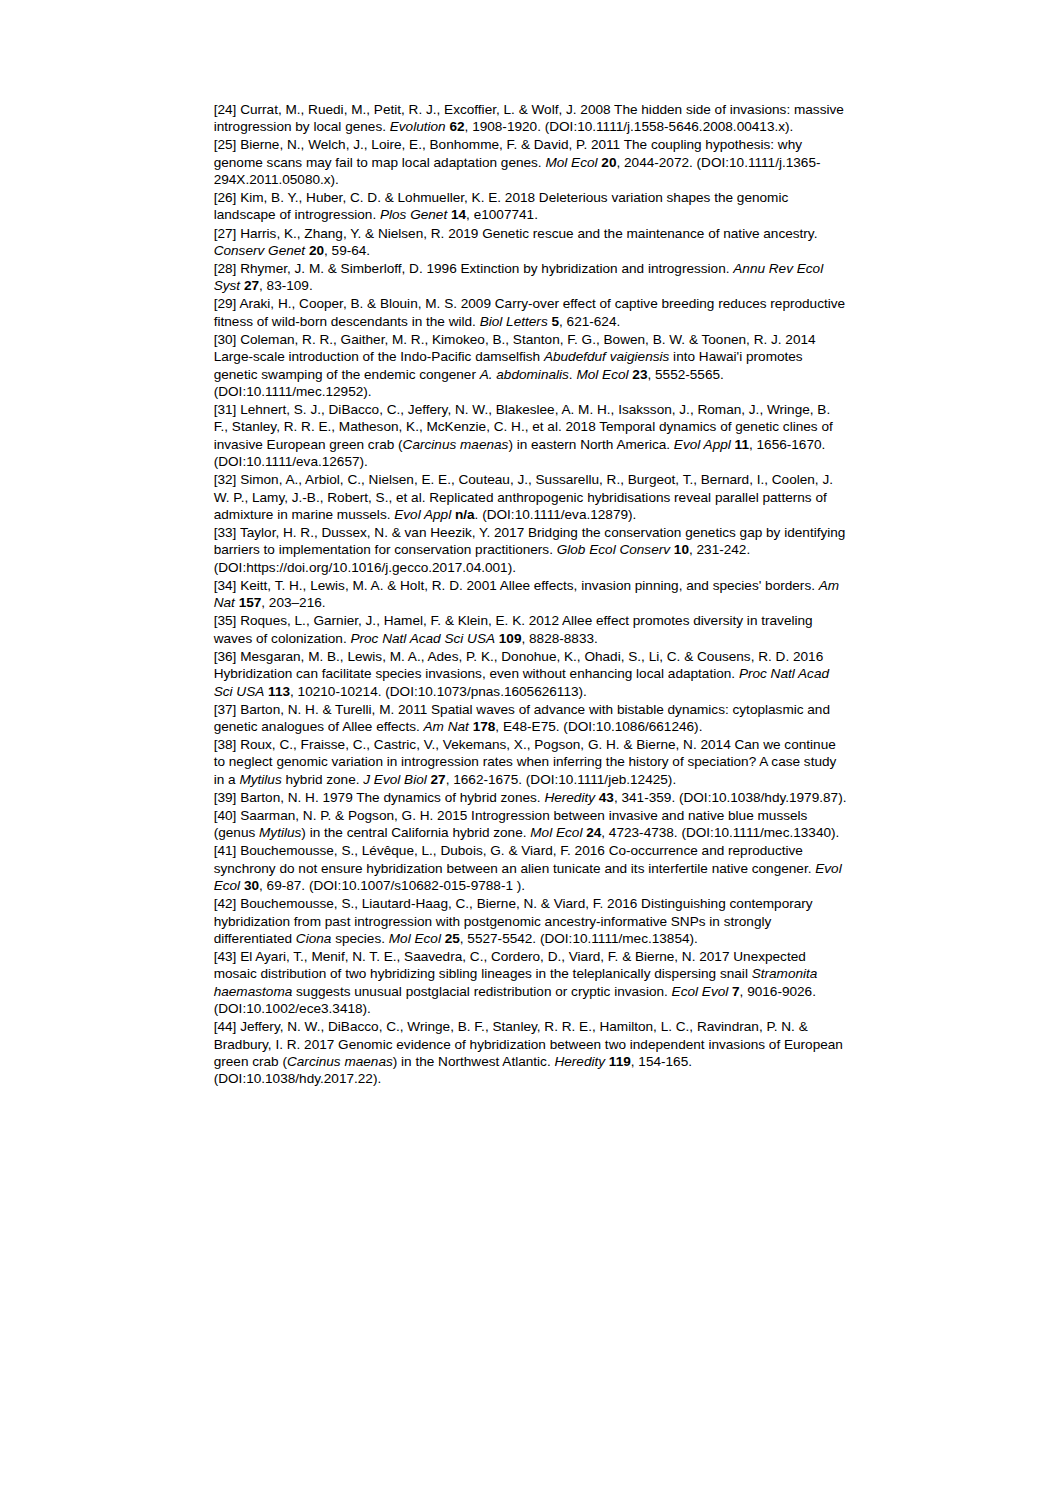[24] Currat, M., Ruedi, M., Petit, R. J., Excoffier, L. & Wolf, J. 2008 The hidden side of invasions: massive introgression by local genes. Evolution 62, 1908-1920. (DOI:10.1111/j.1558-5646.2008.00413.x).
[25] Bierne, N., Welch, J., Loire, E., Bonhomme, F. & David, P. 2011 The coupling hypothesis: why genome scans may fail to map local adaptation genes. Mol Ecol 20, 2044-2072. (DOI:10.1111/j.1365-294X.2011.05080.x).
[26] Kim, B. Y., Huber, C. D. & Lohmueller, K. E. 2018 Deleterious variation shapes the genomic landscape of introgression. Plos Genet 14, e1007741.
[27] Harris, K., Zhang, Y. & Nielsen, R. 2019 Genetic rescue and the maintenance of native ancestry. Conserv Genet 20, 59-64.
[28] Rhymer, J. M. & Simberloff, D. 1996 Extinction by hybridization and introgression. Annu Rev Ecol Syst 27, 83-109.
[29] Araki, H., Cooper, B. & Blouin, M. S. 2009 Carry-over effect of captive breeding reduces reproductive fitness of wild-born descendants in the wild. Biol Letters 5, 621-624.
[30] Coleman, R. R., Gaither, M. R., Kimokeo, B., Stanton, F. G., Bowen, B. W. & Toonen, R. J. 2014 Large-scale introduction of the Indo-Pacific damselfish Abudefduf vaigiensis into Hawai'i promotes genetic swamping of the endemic congener A. abdominalis. Mol Ecol 23, 5552-5565. (DOI:10.1111/mec.12952).
[31] Lehnert, S. J., DiBacco, C., Jeffery, N. W., Blakeslee, A. M. H., Isaksson, J., Roman, J., Wringe, B. F., Stanley, R. R. E., Matheson, K., McKenzie, C. H., et al. 2018 Temporal dynamics of genetic clines of invasive European green crab (Carcinus maenas) in eastern North America. Evol Appl 11, 1656-1670. (DOI:10.1111/eva.12657).
[32] Simon, A., Arbiol, C., Nielsen, E. E., Couteau, J., Sussarellu, R., Burgeot, T., Bernard, I., Coolen, J. W. P., Lamy, J.-B., Robert, S., et al. Replicated anthropogenic hybridisations reveal parallel patterns of admixture in marine mussels. Evol Appl n/a. (DOI:10.1111/eva.12879).
[33] Taylor, H. R., Dussex, N. & van Heezik, Y. 2017 Bridging the conservation genetics gap by identifying barriers to implementation for conservation practitioners. Glob Ecol Conserv 10, 231-242. (DOI:https://doi.org/10.1016/j.gecco.2017.04.001).
[34] Keitt, T. H., Lewis, M. A. & Holt, R. D. 2001 Allee effects, invasion pinning, and species' borders. Am Nat 157, 203–216.
[35] Roques, L., Garnier, J., Hamel, F. & Klein, E. K. 2012 Allee effect promotes diversity in traveling waves of colonization. Proc Natl Acad Sci USA 109, 8828-8833.
[36] Mesgaran, M. B., Lewis, M. A., Ades, P. K., Donohue, K., Ohadi, S., Li, C. & Cousens, R. D. 2016 Hybridization can facilitate species invasions, even without enhancing local adaptation. Proc Natl Acad Sci USA 113, 10210-10214. (DOI:10.1073/pnas.1605626113).
[37] Barton, N. H. & Turelli, M. 2011 Spatial waves of advance with bistable dynamics: cytoplasmic and genetic analogues of Allee effects. Am Nat 178, E48-E75. (DOI:10.1086/661246).
[38] Roux, C., Fraisse, C., Castric, V., Vekemans, X., Pogson, G. H. & Bierne, N. 2014 Can we continue to neglect genomic variation in introgression rates when inferring the history of speciation? A case study in a Mytilus hybrid zone. J Evol Biol 27, 1662-1675. (DOI:10.1111/jeb.12425).
[39] Barton, N. H. 1979 The dynamics of hybrid zones. Heredity 43, 341-359. (DOI:10.1038/hdy.1979.87).
[40] Saarman, N. P. & Pogson, G. H. 2015 Introgression between invasive and native blue mussels (genus Mytilus) in the central California hybrid zone. Mol Ecol 24, 4723-4738. (DOI:10.1111/mec.13340).
[41] Bouchemousse, S., Lévêque, L., Dubois, G. & Viard, F. 2016 Co-occurrence and reproductive synchrony do not ensure hybridization between an alien tunicate and its interfertile native congener. Evol Ecol 30, 69-87. (DOI:10.1007/s10682-015-9788-1 ).
[42] Bouchemousse, S., Liautard-Haag, C., Bierne, N. & Viard, F. 2016 Distinguishing contemporary hybridization from past introgression with postgenomic ancestry-informative SNPs in strongly differentiated Ciona species. Mol Ecol 25, 5527-5542. (DOI:10.1111/mec.13854).
[43] El Ayari, T., Menif, N. T. E., Saavedra, C., Cordero, D., Viard, F. & Bierne, N. 2017 Unexpected mosaic distribution of two hybridizing sibling lineages in the teleplanically dispersing snail Stramonita haemastoma suggests unusual postglacial redistribution or cryptic invasion. Ecol Evol 7, 9016-9026. (DOI:10.1002/ece3.3418).
[44] Jeffery, N. W., DiBacco, C., Wringe, B. F., Stanley, R. R. E., Hamilton, L. C., Ravindran, P. N. & Bradbury, I. R. 2017 Genomic evidence of hybridization between two independent invasions of European green crab (Carcinus maenas) in the Northwest Atlantic. Heredity 119, 154-165. (DOI:10.1038/hdy.2017.22).